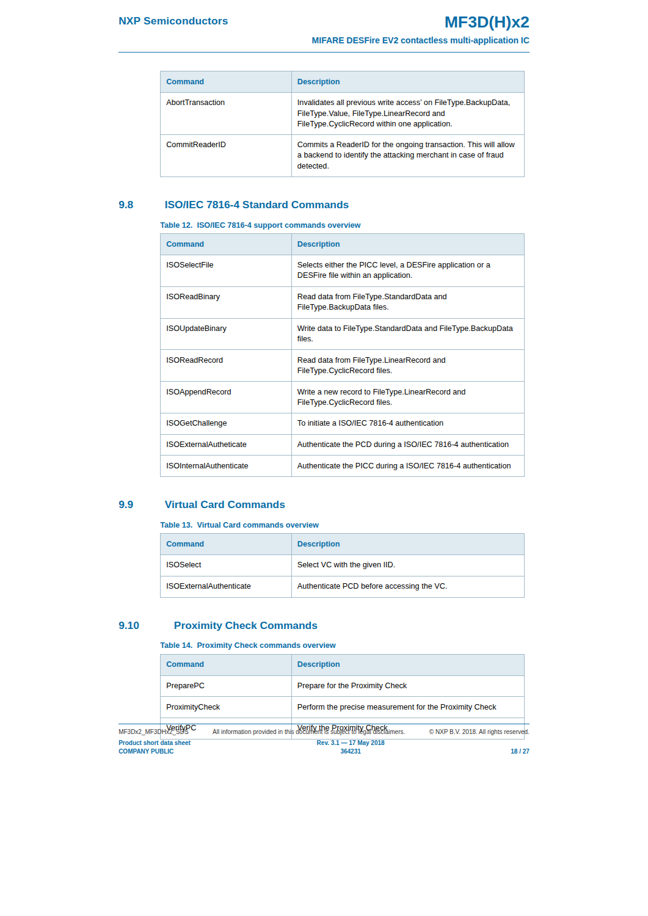NXP Semiconductors
MF3D(H)x2
MIFARE DESFire EV2 contactless multi-application IC
| Command | Description |
| --- | --- |
| AbortTransaction | Invalidates all previous write access’ on FileType.BackupData, FileType.Value, FileType.LinearRecord and FileType.CyclicRecord within one application. |
| CommitReaderID | Commits a ReaderID for the ongoing transaction. This will allow a backend to identify the attacking merchant in case of fraud detected. |
9.8 ISO/IEC 7816-4 Standard Commands
Table 12. ISO/IEC 7816-4 support commands overview
| Command | Description |
| --- | --- |
| ISOSelectFile | Selects either the PICC level, a DESFire application or a DESFire file within an application. |
| ISOReadBinary | Read data from FileType.StandardData and FileType.BackupData files. |
| ISOUpdateBinary | Write data to FileType.StandardData and FileType.BackupData files. |
| ISOReadRecord | Read data from FileType.LinearRecord and FileType.CyclicRecord files. |
| ISOAppendRecord | Write a new record to FileType.LinearRecord and FileType.CyclicRecord files. |
| ISOGetChallenge | To initiate a ISO/IEC 7816-4 authentication |
| ISOExternalAutheticate | Authenticate the PCD during a ISO/IEC 7816-4 authentication |
| ISOInternalAuthenticate | Authenticate the PICC during a ISO/IEC 7816-4 authentication |
9.9 Virtual Card Commands
Table 13. Virtual Card commands overview
| Command | Description |
| --- | --- |
| ISOSelect | Select VC with the given IID. |
| ISOExternalAuthenticate | Authenticate PCD before accessing the VC. |
9.10 Proximity Check Commands
Table 14. Proximity Check commands overview
| Command | Description |
| --- | --- |
| PreparePC | Prepare for the Proximity Check |
| ProximityCheck | Perform the precise measurement for the Proximity Check |
| VerifyPC | Verify the Proximity Check |
MF3Dx2_MF3DHx2_SDS
All information provided in this document is subject to legal disclaimers.
© NXP B.V. 2018. All rights reserved.
Product short data sheet
COMPANY PUBLIC
Rev. 3.1 — 17 May 2018
364231
18 / 27